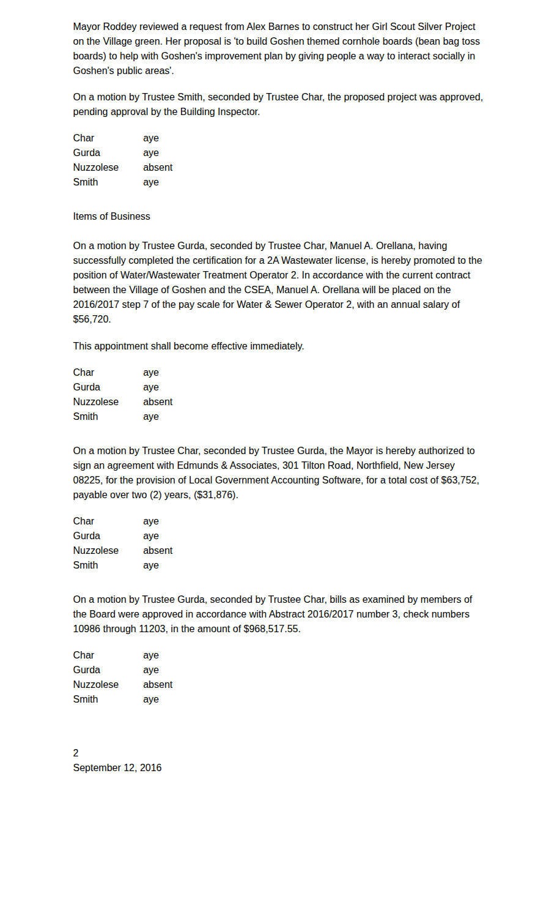Mayor Roddey reviewed a request from Alex Barnes to construct her Girl Scout Silver Project on the Village green. Her proposal is 'to build Goshen themed cornhole boards (bean bag toss boards) to help with Goshen's improvement plan by giving people a way to interact socially in Goshen's public areas'.
On a motion by Trustee Smith, seconded by Trustee Char, the proposed project was approved, pending approval by the Building Inspector.
| Char | aye |
| Gurda | aye |
| Nuzzolese | absent |
| Smith | aye |
Items of Business
On a motion by Trustee Gurda, seconded by Trustee Char, Manuel A. Orellana, having successfully completed the certification for a 2A Wastewater license, is hereby promoted to the position of Water/Wastewater Treatment Operator 2. In accordance with the current contract between the Village of Goshen and the CSEA, Manuel A. Orellana will be placed on the 2016/2017 step 7 of the pay scale for Water & Sewer Operator 2, with an annual salary of $56,720.
This appointment shall become effective immediately.
| Char | aye |
| Gurda | aye |
| Nuzzolese | absent |
| Smith | aye |
On a motion by Trustee Char, seconded by Trustee Gurda, the Mayor is hereby authorized to sign an agreement with Edmunds & Associates, 301 Tilton Road, Northfield, New Jersey 08225, for the provision of Local Government Accounting Software, for a total cost of $63,752, payable over two (2) years, ($31,876).
| Char | aye |
| Gurda | aye |
| Nuzzolese | absent |
| Smith | aye |
On a motion by Trustee Gurda, seconded by Trustee Char, bills as examined by members of the Board were approved in accordance with Abstract 2016/2017 number 3, check numbers 10986 through 11203, in the amount of $968,517.55.
| Char | aye |
| Gurda | aye |
| Nuzzolese | absent |
| Smith | aye |
2
September 12, 2016